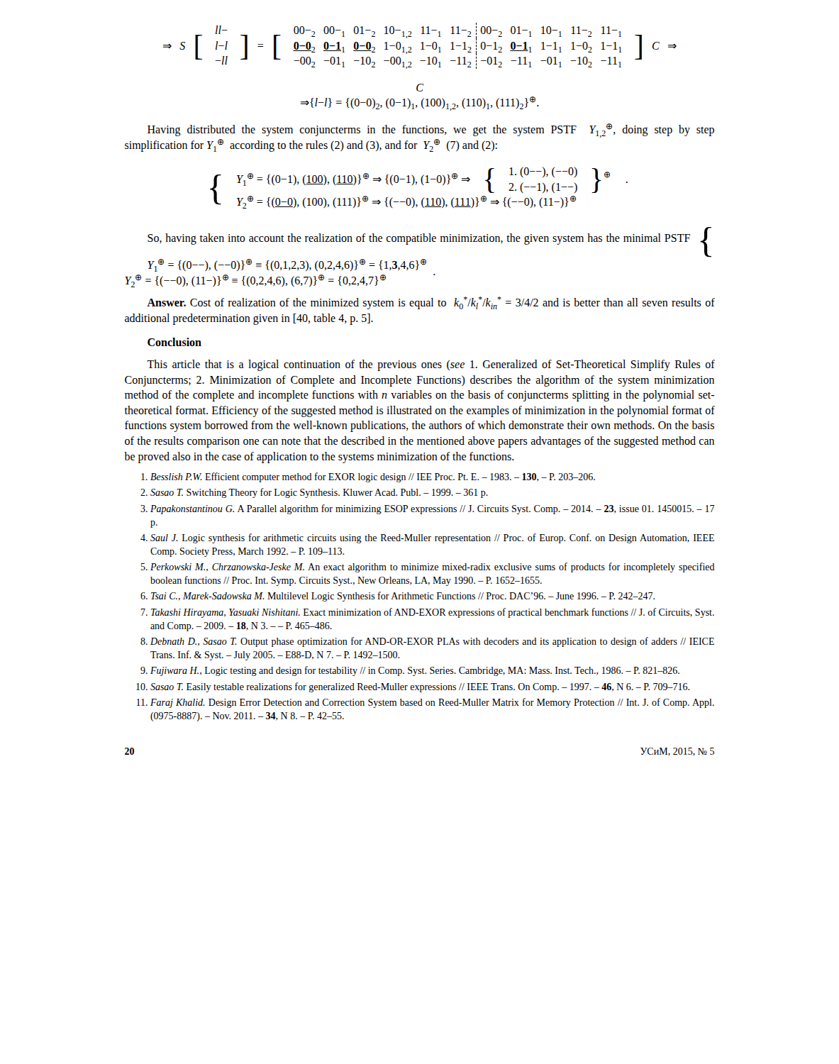| ⇒ | S | [ | / ll − / / l − l / / − ll / | ] | = | [ | / 00− 2 / 00− 1 / 01− 2 / 10− 1,2 / 11− 1 / 11− 2 / 00− 2 / 01− 1 / 10− 1 / 11− 2 / 11− 1 / / 0−0 2 / 0−1 1 / 0−0 2 / 1−0 1,2 / 1−0 1 / 1−1 2 / 0−1 2 / 0−1 1 / 1−1 1 / 1−0 2 / 1−1 1 / / −00 2 / −01 1 / −10 2 / −00 1,2 / −10 1 / −11 2 / −01 2 / −11 1 / −01 1 / −10 2 / −11 1 / | ] | C | ⇒ |
C
⇒{l−l} = {(0−0)2, (0−1)1, (100)1,2, (110)1, (111)2}⊕.
Having distributed the system conjuncterms in the functions, we get the system PSTF Y1,2⊕, doing step by step simplification for Y1⊕ according to the rules (2) and (3), and for Y2⊕ (7) and (2):
| { | / Y 1 ⊕ = {(0−1), ( 100 ), ( 110 )} ⊕ ⇒ {(0−1), (1−0)} ⊕ ⇒ / / { / / 1. (0−−), (−−0) / / 2. (−−1), (1−−) / / } ⊕ / / . / / Y 2 ⊕ = {( 0−0 ), (100), (111)} ⊕ ⇒ {(−−0), ( 110 ), ( 111 )} ⊕ ⇒ {(−−0), (11−)} ⊕ / |
So, having taken into account the realization of the compatible minimization, the given system has the minimal PSTF { Y1⊕ = {(0−−), (−−0)}⊕ ≡ {(0,1,2,3), (0,2,4,6)}⊕ = {1,3,4,6}⊕
Y2⊕ = {(−−0), (11−)}⊕ ≡ {(0,2,4,6), (6,7)}⊕ = {0,2,4,7}⊕ .
Answer. Cost of realization of the minimized system is equal to k0*/kl*/kin* = 3/4/2 and is better than all seven results of additional predetermination given in [40, table 4, p. 5].
Conclusion
This article that is a logical continuation of the previous ones (see 1. Generalized of Set-Theoretical Simplify Rules of Conjuncterms; 2. Minimization of Complete and Incomplete Functions) describes the algorithm of the system minimization method of the complete and incomplete functions with n variables on the basis of conjuncterms splitting in the polynomial set-theoretical format. Efficiency of the suggested method is illustrated on the examples of minimization in the polynomial format of functions system borrowed from the well-known publications, the authors of which demonstrate their own methods. On the basis of the results comparison one can note that the described in the mentioned above papers advantages of the suggested method can be proved also in the case of application to the systems minimization of the functions.
Besslish P.W. Efficient computer method for EXOR logic design // IEE Proc. Pt. E. – 1983. – 130, – P. 203–206.
Sasao T. Switching Theory for Logic Synthesis. Kluwer Acad. Publ. – 1999. – 361 p.
Papakonstantinou G. A Parallel algorithm for minimizing ESOP expressions // J. Circuits Syst. Comp. – 2014. – 23, issue 01. 1450015. – 17 p.
Saul J. Logic synthesis for arithmetic circuits using the Reed-Muller representation // Proc. of Europ. Conf. on Design Automation, IEEE Comp. Society Press, March 1992. – P. 109–113.
Perkowski M., Chrzanowska-Jeske M. An exact algorithm to minimize mixed-radix exclusive sums of products for incompletely specified boolean functions // Proc. Int. Symp. Circuits Syst., New Orleans, LA, May 1990. – P. 1652–1655.
Tsai C., Marek-Sadowska M. Multilevel Logic Synthesis for Arithmetic Functions // Proc. DAC’96. – June 1996. – P. 242–247.
Takashi Hirayama, Yasuaki Nishitani. Exact minimization of AND-EXOR expressions of practical benchmark functions // J. of Circuits, Syst. and Comp. – 2009. – 18, N 3. – – P. 465–486.
Debnath D., Sasao T. Output phase optimization for AND-OR-EXOR PLAs with decoders and its application to design of adders // IEICE Trans. Inf. & Syst. – July 2005. – E88-D, N 7. – P. 1492–1500.
Fujiwara H., Logic testing and design for testability // in Comp. Syst. Series. Cambridge, MA: Mass. Inst. Tech., 1986. – P. 821–826.
Sasao T. Easily testable realizations for generalized Reed-Muller expressions // IEEE Trans. On Comp. – 1997. – 46, N 6. – P. 709–716.
Faraj Khalid. Design Error Detection and Correction System based on Reed-Muller Matrix for Memory Protection // Int. J. of Comp. Appl. (0975-8887). – Nov. 2011. – 34, N 8. – P. 42–55.
20 УСиМ, 2015, № 5